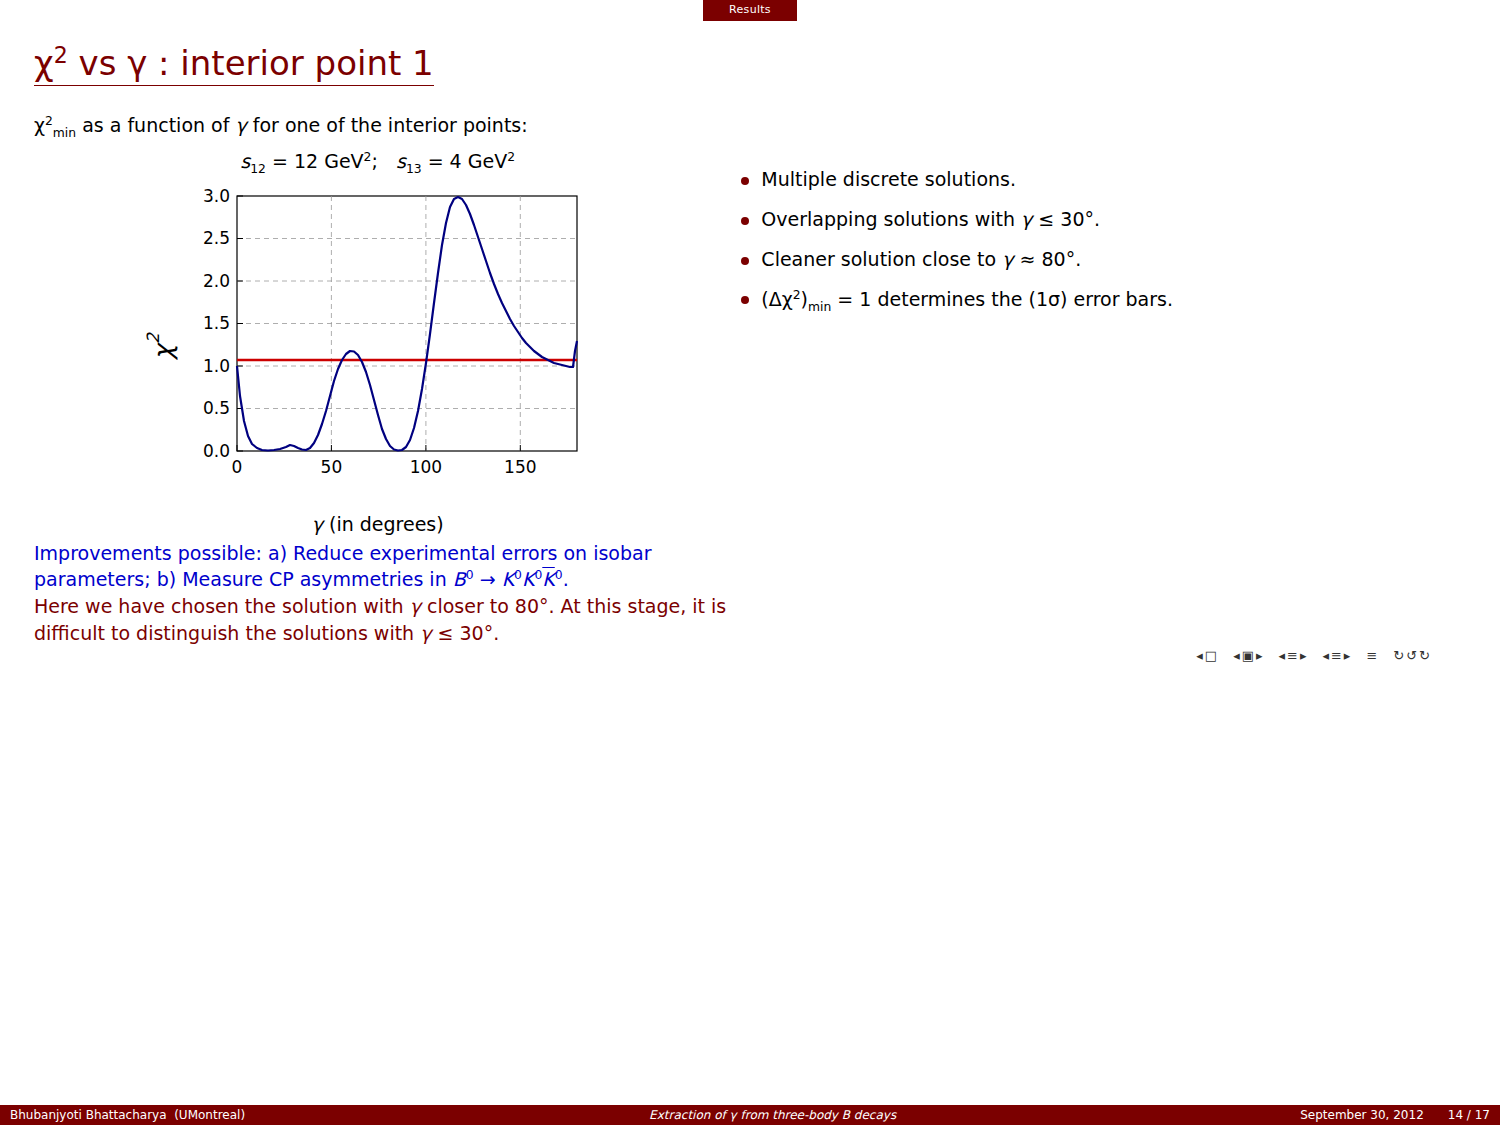Results
χ2 vs γ : interior point 1
χ2min as a function of γ for one of the interior points:
s12 = 12 GeV2; s13 = 4 GeV2
χ2
0.0 0.5 1.0 1.5 2.0 2.5 3.0 0 50 100 150
γ (in degrees)
Multiple discrete solutions.
Overlapping solutions with γ ≤ 30°.
Cleaner solution close to γ ≈ 80°.
(Δχ2)min = 1 determines the (1σ) error bars.
Improvements possible: a) Reduce experimental errors on isobar
parameters; b) Measure CP asymmetries in B0 → K0K0K0.
Here we have chosen the solution with γ closer to 80°. At this stage, it is
difficult to distinguish the solutions with γ ≤ 30°.
◂□ ◂▣▸ ◂≡▸ ◂≡▸ ≡ ↻↺↻
Bhubanjyoti Bhattacharya (UMontreal)
Extraction of γ from three-body B decays
September 30, 2012
14 / 17